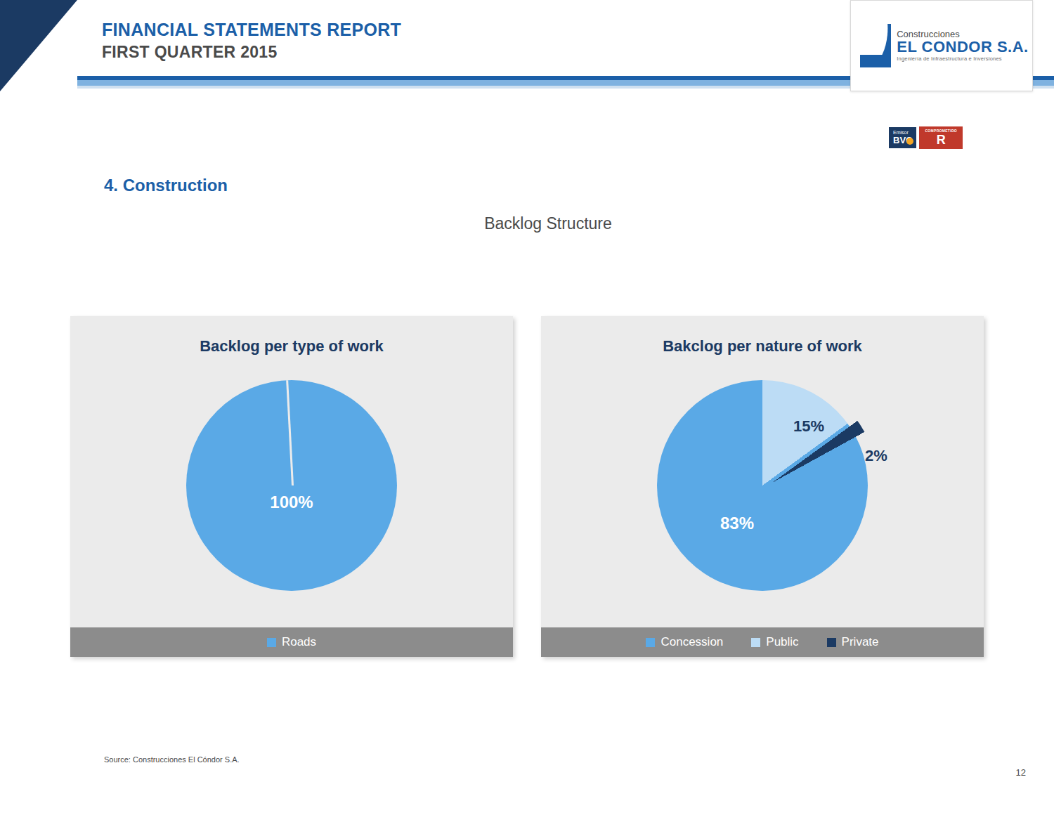FINANCIAL STATEMENTS REPORT
FIRST QUARTER 2015
Construcciones
EL CONDOR S.A.
Ingeniería de Infraestructura e Inversiones
Emisor BVC
COMPROMETIDO R
4. Construction
Backlog Structure
Backlog per type of work
100%
Roads
Bakclog per nature of work
83%
15%
2%
Concession
Public
Private
Source: Construcciones El Cóndor S.A.
12